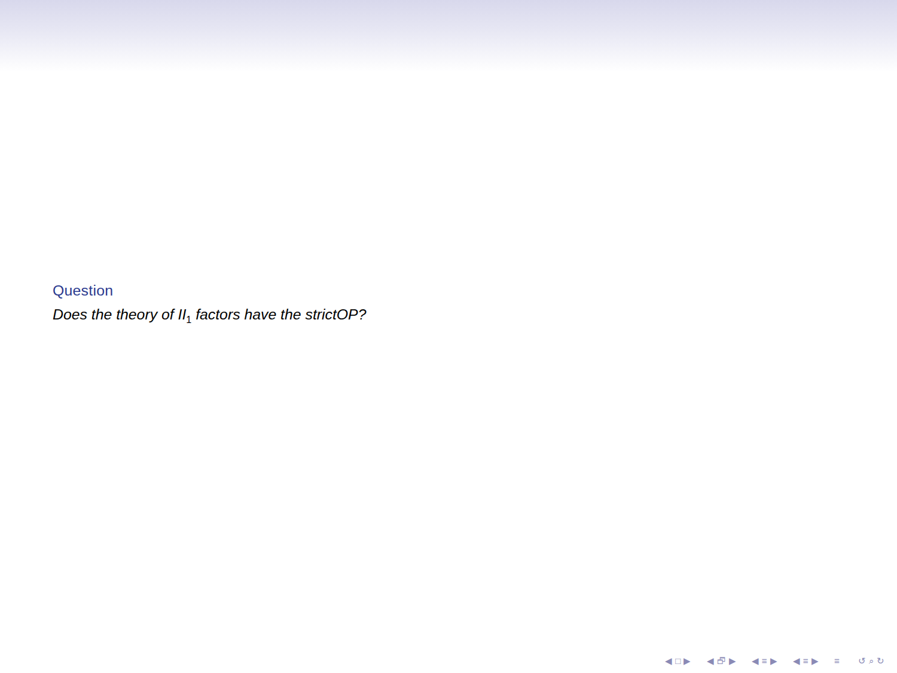Question
Does the theory of II1 factors have the strictOP?
◀□▶ ◀🗗▶ ◀≡▶ ◀≡▶ ≡ ↺⌕↻